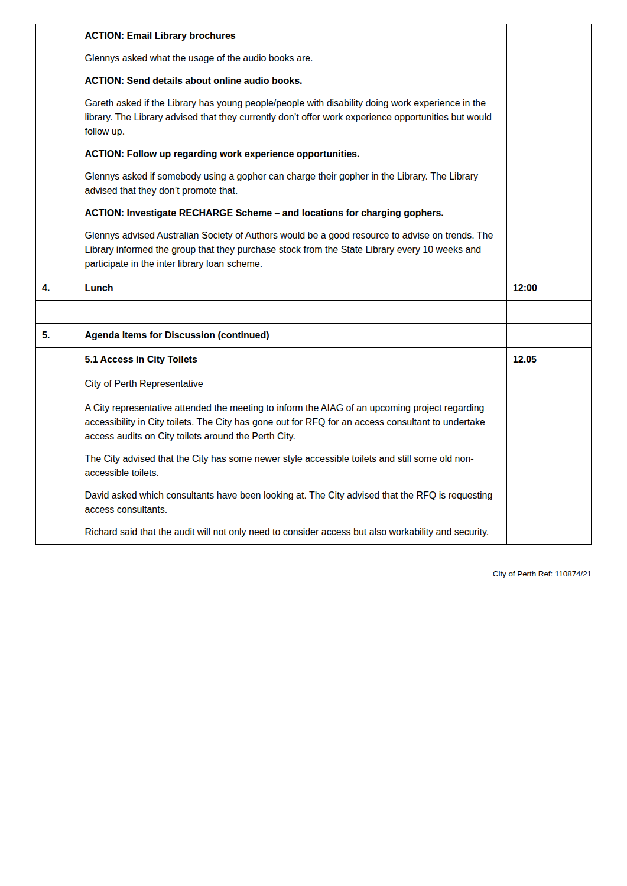| | ACTION: Email Library brochures Glennys asked what the usage of the audio books are. ACTION: Send details about online audio books. Gareth asked if the Library has young people/people with disability doing work experience in the library. The Library advised that they currently don’t offer work experience opportunities but would follow up. ACTION: Follow up regarding work experience opportunities. Glennys asked if somebody using a gopher can charge their gopher in the Library. The Library advised that they don’t promote that. ACTION: Investigate RECHARGE Scheme – and locations for charging gophers. Glennys advised Australian Society of Authors would be a good resource to advise on trends. The Library informed the group that they purchase stock from the State Library every 10 weeks and participate in the inter library loan scheme. | |
| 4. | Lunch | 12:00 |
| 5. | Agenda Items for Discussion (continued) | |
| | 5.1 Access in City Toilets | 12.05 |
| | City of Perth Representative | |
| | A City representative attended the meeting to inform the AIAG of an upcoming project regarding accessibility in City toilets. The City has gone out for RFQ for an access consultant to undertake access audits on City toilets around the Perth City. The City advised that the City has some newer style accessible toilets and still some old non-accessible toilets. David asked which consultants have been looking at. The City advised that the RFQ is requesting access consultants. Richard said that the audit will not only need to consider access but also workability and security. | |
City of Perth Ref: 110874/21